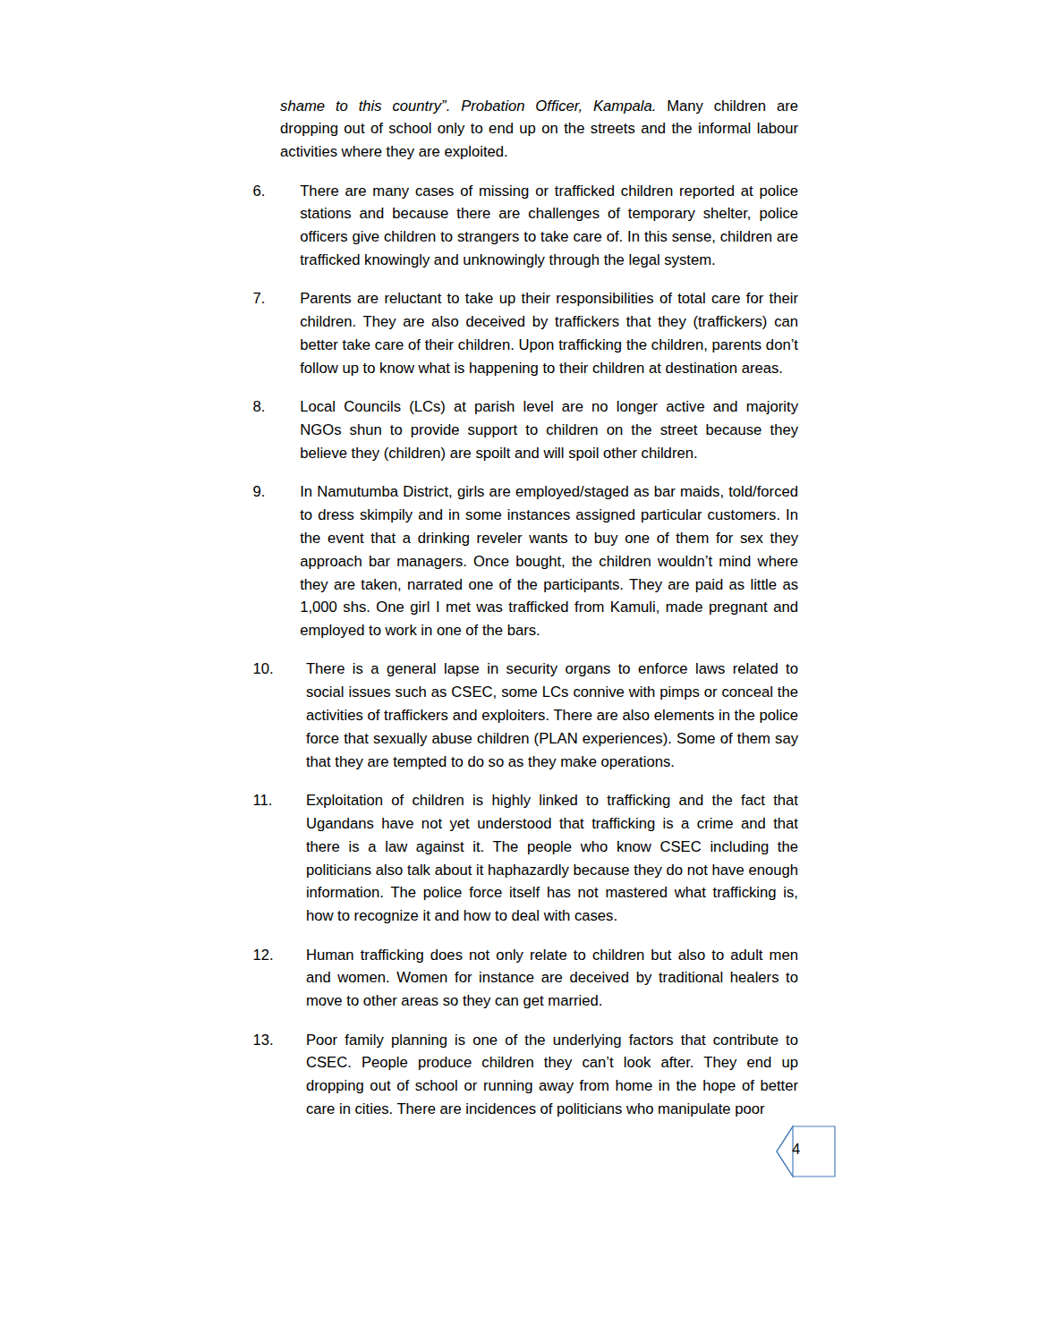shame to this country”. Probation Officer, Kampala. Many children are dropping out of school only to end up on the streets and the informal labour activities where they are exploited.
There are many cases of missing or trafficked children reported at police stations and because there are challenges of temporary shelter, police officers give children to strangers to take care of. In this sense, children are trafficked knowingly and unknowingly through the legal system.
Parents are reluctant to take up their responsibilities of total care for their children. They are also deceived by traffickers that they (traffickers) can better take care of their children. Upon trafficking the children, parents don’t follow up to know what is happening to their children at destination areas.
Local Councils (LCs) at parish level are no longer active and majority NGOs shun to provide support to children on the street because they believe they (children) are spoilt and will spoil other children.
In Namutumba District, girls are employed/staged as bar maids, told/forced to dress skimpily and in some instances assigned particular customers. In the event that a drinking reveler wants to buy one of them for sex they approach bar managers. Once bought, the children wouldn’t mind where they are taken, narrated one of the participants. They are paid as little as 1,000 shs. One girl I met was trafficked from Kamuli, made pregnant and employed to work in one of the bars.
There is a general lapse in security organs to enforce laws related to social issues such as CSEC, some LCs connive with pimps or conceal the activities of traffickers and exploiters. There are also elements in the police force that sexually abuse children (PLAN experiences). Some of them say that they are tempted to do so as they make operations.
Exploitation of children is highly linked to trafficking and the fact that Ugandans have not yet understood that trafficking is a crime and that there is a law against it. The people who know CSEC including the politicians also talk about it haphazardly because they do not have enough information. The police force itself has not mastered what trafficking is, how to recognize it and how to deal with cases.
Human trafficking does not only relate to children but also to adult men and women. Women for instance are deceived by traditional healers to move to other areas so they can get married.
Poor family planning is one of the underlying factors that contribute to CSEC. People produce children they can’t look after. They end up dropping out of school or running away from home in the hope of better care in cities. There are incidences of politicians who manipulate poor
4